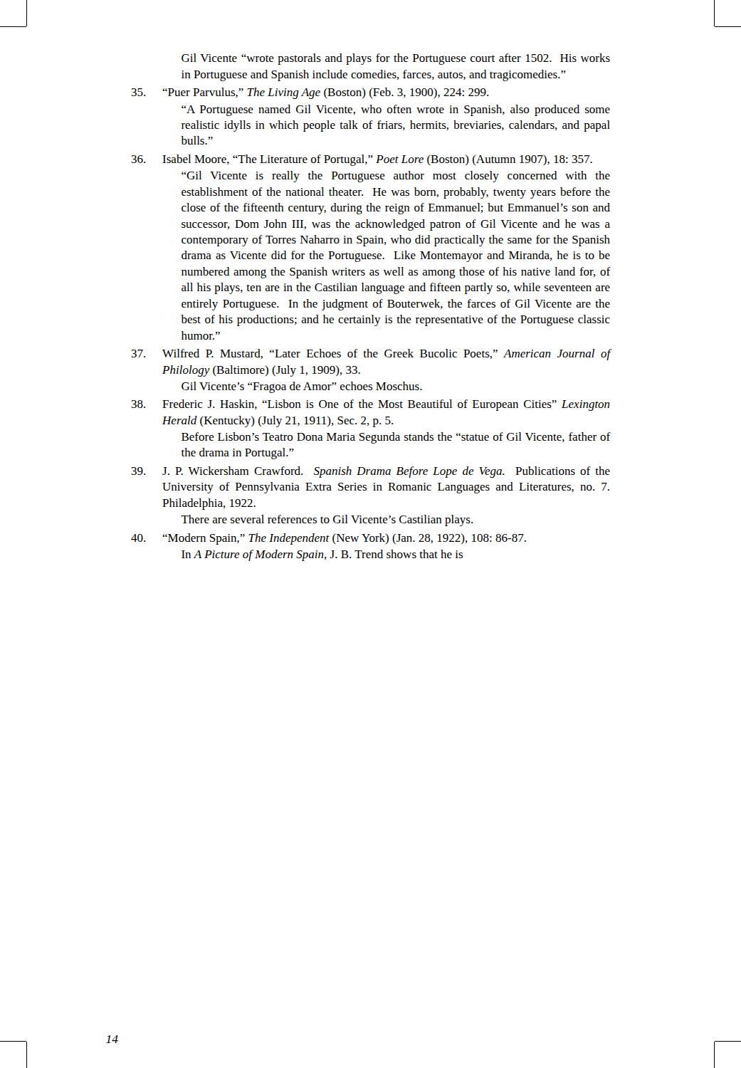Gil Vicente “wrote pastorals and plays for the Portuguese court after 1502. His works in Portuguese and Spanish include comedies, farces, autos, and tragicomedies.”
35. “Puer Parvulus,” The Living Age (Boston) (Feb. 3, 1900), 224: 299. “A Portuguese named Gil Vicente, who often wrote in Spanish, also produced some realistic idylls in which people talk of friars, hermits, breviaries, calendars, and papal bulls.”
36. Isabel Moore, “The Literature of Portugal,” Poet Lore (Boston) (Autumn 1907), 18: 357. “Gil Vicente is really the Portuguese author most closely concerned with the establishment of the national theater. He was born, probably, twenty years before the close of the fifteenth century, during the reign of Emmanuel; but Emmanuel’s son and successor, Dom John III, was the acknowledged patron of Gil Vicente and he was a contemporary of Torres Naharro in Spain, who did practically the same for the Spanish drama as Vicente did for the Portuguese. Like Montemayor and Miranda, he is to be numbered among the Spanish writers as well as among those of his native land for, of all his plays, ten are in the Castilian language and fifteen partly so, while seventeen are entirely Portuguese. In the judgment of Bouterwek, the farces of Gil Vicente are the best of his productions; and he certainly is the representative of the Portuguese classic humor.”
37. Wilfred P. Mustard, “Later Echoes of the Greek Bucolic Poets,” American Journal of Philology (Baltimore) (July 1, 1909), 33. Gil Vicente’s “Fragoa de Amor” echoes Moschus.
38. Frederic J. Haskin, “Lisbon is One of the Most Beautiful of European Cities” Lexington Herald (Kentucky) (July 21, 1911), Sec. 2, p. 5. Before Lisbon’s Teatro Dona Maria Segunda stands the “statue of Gil Vicente, father of the drama in Portugal.”
39. J. P. Wickersham Crawford. Spanish Drama Before Lope de Vega. Publications of the University of Pennsylvania Extra Series in Romanic Languages and Literatures, no. 7. Philadelphia, 1922. There are several references to Gil Vicente’s Castilian plays.
40. “Modern Spain,” The Independent (New York) (Jan. 28, 1922), 108: 86-87. In A Picture of Modern Spain, J. B. Trend shows that he is
14